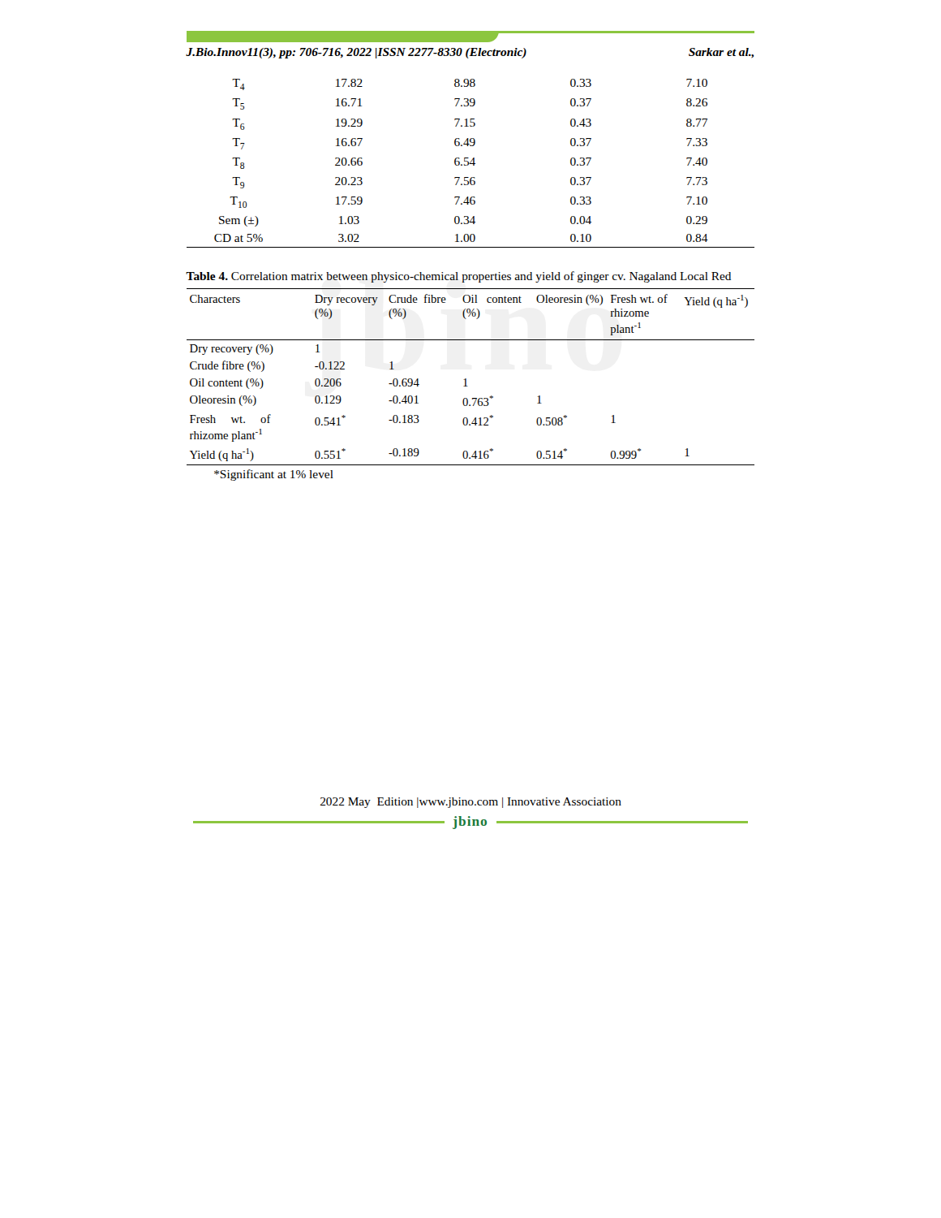J.Bio.Innov11(3), pp: 706-716, 2022 |ISSN 2277-8330 (Electronic) Sarkar et al.,
jbino
| T 4 | 17.82 | 8.98 | 0.33 | 7.10 |
| T 5 | 16.71 | 7.39 | 0.37 | 8.26 |
| T 6 | 19.29 | 7.15 | 0.43 | 8.77 |
| T 7 | 16.67 | 6.49 | 0.37 | 7.33 |
| T 8 | 20.66 | 6.54 | 0.37 | 7.40 |
| T 9 | 20.23 | 7.56 | 0.37 | 7.73 |
| T 10 | 17.59 | 7.46 | 0.33 | 7.10 |
| Sem (±) | 1.03 | 0.34 | 0.04 | 0.29 |
| CD at 5% | 3.02 | 1.00 | 0.10 | 0.84 |
Table 4. Correlation matrix between physico-chemical properties and yield of ginger cv. Nagaland Local Red
| Characters | Dry recovery (%) | Crude fibre (%) | Oil content (%) | Oleoresin (%) | Fresh wt. of rhizome plant -1 | Yield (q ha -1 ) |
| --- | --- | --- | --- | --- | --- | --- |
| Dry recovery (%) | 1 | | | | | |
| Crude fibre (%) | -0.122 | 1 | | | | |
| Oil content (%) | 0.206 | -0.694 | 1 | | | |
| Oleoresin (%) | 0.129 | -0.401 | 0.763 * | 1 | | |
| Fresh wt. of rhizome plant -1 | 0.541 * | -0.183 | 0.412 * | 0.508 * | 1 | |
| Yield (q ha -1 ) | 0.551 * | -0.189 | 0.416 * | 0.514 * | 0.999 * | 1 |
*Significant at 1% level
2022 May Edition |www.jbino.com | Innovative Association
jbino